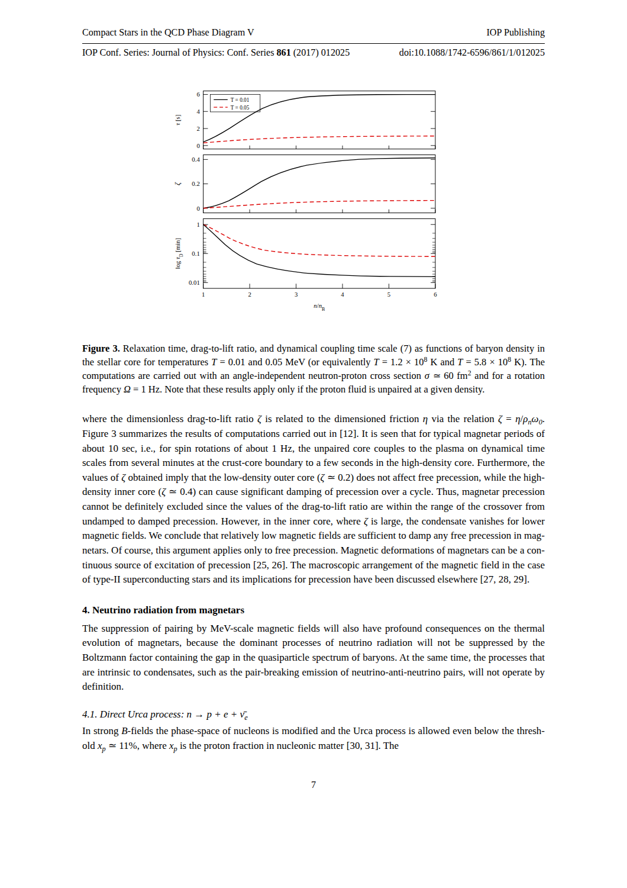Compact Stars in the QCD Phase Diagram V IOP Publishing
IOP Conf. Series: Journal of Physics: Conf. Series 861 (2017) 012025 doi:10.1088/1742-6596/861/1/012025
6 4 2 0 τ [s] T = 0.01 T = 0.05 0.4 0.2 0 ζ 1 0.1 0.01 1 2 3 4 5 6 log τD [min] n/nB
Figure 3. Relaxation time, drag-to-lift ratio, and dynamical coupling time scale (7) as functions of baryon density in the stellar core for temperatures T = 0.01 and 0.05 MeV (or equivalently T = 1.2 × 108 K and T = 5.8 × 108 K). The computations are carried out with an angle-independent neutron-proton cross section σ ≃ 60 fm2 and for a rotation frequency Ω = 1 Hz. Note that these results apply only if the proton fluid is unpaired at a given density.
where the dimensionless drag-to-lift ratio ζ is related to the dimensioned friction η via the relation ζ = η/ρnω0. Figure 3 summarizes the results of computations carried out in [12]. It is seen that for typical magnetar periods of about 10 sec, i.e., for spin rotations of about 1 Hz, the unpaired core couples to the plasma on dynamical time scales from several minutes at the crust-core boundary to a few seconds in the high-density core. Furthermore, the values of ζ obtained imply that the low-density outer core (ζ ≃ 0.2) does not affect free precession, while the high-density inner core (ζ ≃ 0.4) can cause significant damping of precession over a cycle. Thus, magnetar precession cannot be definitely excluded since the values of the drag-to-lift ratio are within the range of the crossover from undamped to damped precession. However, in the inner core, where ζ is large, the condensate vanishes for lower magnetic fields. We conclude that relatively low magnetic fields are sufficient to damp any free precession in magnetars. Of course, this argument applies only to free precession. Magnetic deformations of magnetars can be a continuous source of excitation of precession [25, 26]. The macroscopic arrangement of the magnetic field in the case of type-II superconducting stars and its implications for precession have been discussed elsewhere [27, 28, 29].
4. Neutrino radiation from magnetars
The suppression of pairing by MeV-scale magnetic fields will also have profound consequences on the thermal evolution of magnetars, because the dominant processes of neutrino radiation will not be suppressed by the Boltzmann factor containing the gap in the quasiparticle spectrum of baryons. At the same time, the processes that are intrinsic to condensates, such as the pair-breaking emission of neutrino-anti-neutrino pairs, will not operate by definition.
4.1. Direct Urca process: n → p + e + ν̄e
In strong B-fields the phase-space of nucleons is modified and the Urca process is allowed even below the threshold xp ≃ 11%, where xp is the proton fraction in nucleonic matter [30, 31]. The
7